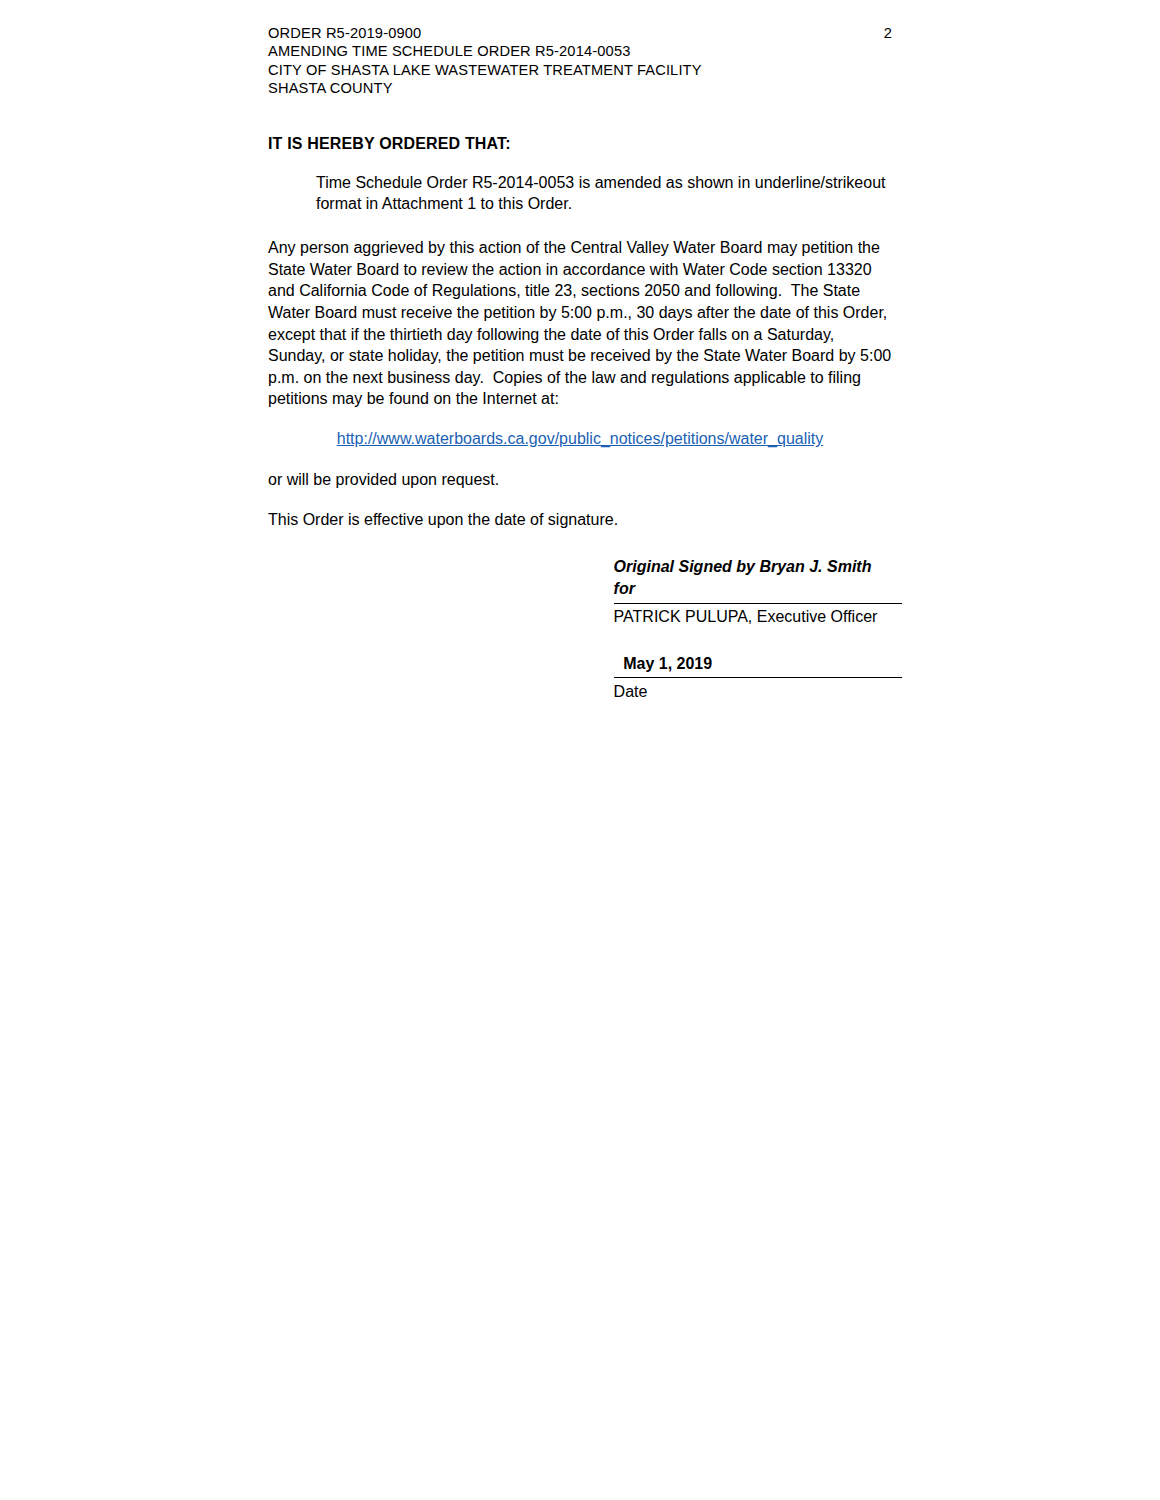2
ORDER R5-2019-0900
AMENDING TIME SCHEDULE ORDER R5-2014-0053
CITY OF SHASTA LAKE WASTEWATER TREATMENT FACILITY
SHASTA COUNTY
IT IS HEREBY ORDERED THAT:
Time Schedule Order R5-2014-0053 is amended as shown in underline/strikeout format in Attachment 1 to this Order.
Any person aggrieved by this action of the Central Valley Water Board may petition the State Water Board to review the action in accordance with Water Code section 13320 and California Code of Regulations, title 23, sections 2050 and following. The State Water Board must receive the petition by 5:00 p.m., 30 days after the date of this Order, except that if the thirtieth day following the date of this Order falls on a Saturday, Sunday, or state holiday, the petition must be received by the State Water Board by 5:00 p.m. on the next business day. Copies of the law and regulations applicable to filing petitions may be found on the Internet at:
http://www.waterboards.ca.gov/public_notices/petitions/water_quality
or will be provided upon request.
This Order is effective upon the date of signature.
Original Signed by Bryan J. Smith for
PATRICK PULUPA, Executive Officer
May 1, 2019
Date